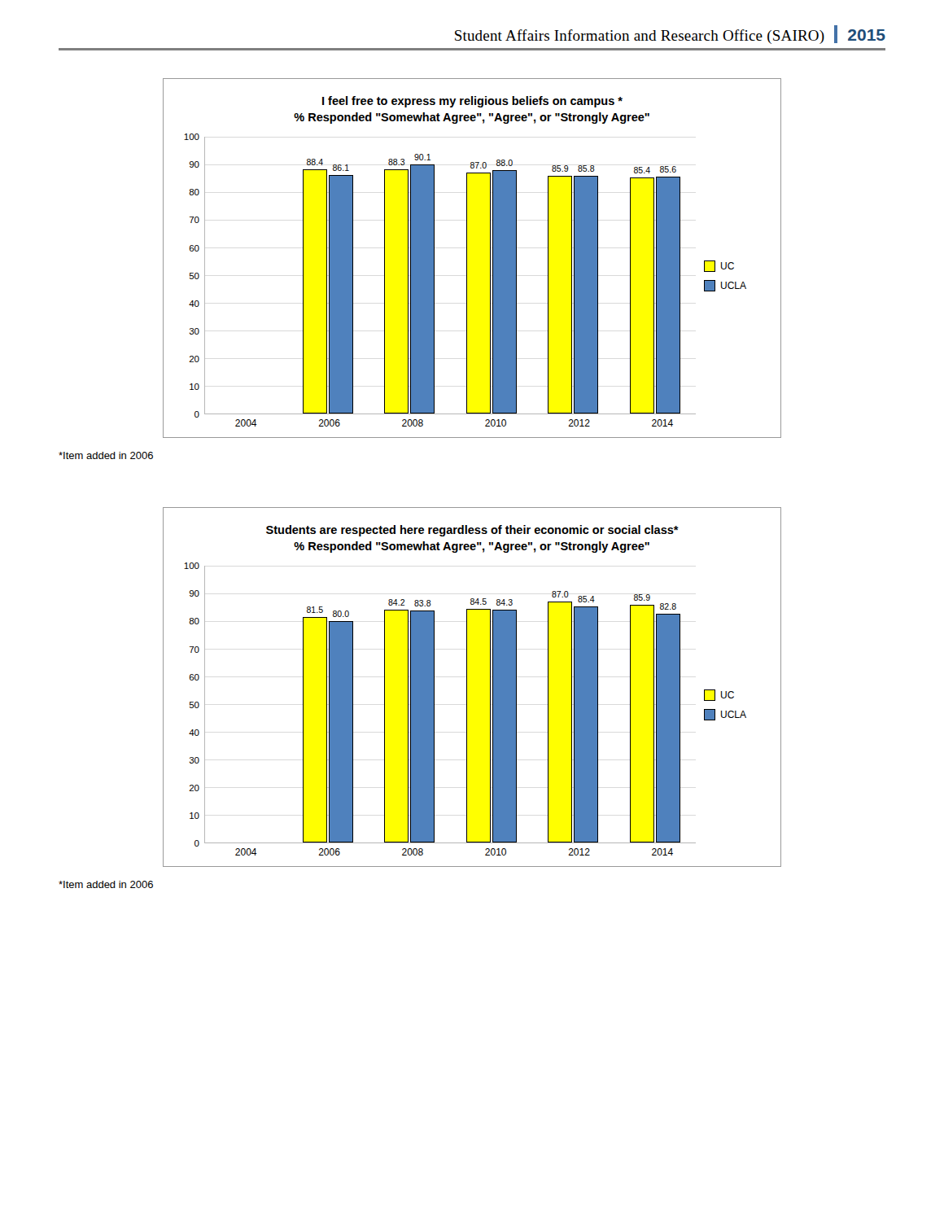Student Affairs Information and Research Office (SAIRO) 2015
I feel free to express my religious beliefs on campus *
% Responded "Somewhat Agree", "Agree", or "Strongly Agree"
100
90
80
70
60
50
40
30
20
10
0
88.4
86.1
88.3
90.1
87.0
88.0
85.9
85.8
85.4
85.6
UC
UCLA
2004
2006
2008
2010
2012
2014
*Item added in 2006
Students are respected here regardless of their economic or social class*
% Responded "Somewhat Agree", "Agree", or "Strongly Agree"
100
90
80
70
60
50
40
30
20
10
0
81.5
80.0
84.2
83.8
84.5
84.3
87.0
85.4
85.9
82.8
UC
UCLA
2004
2006
2008
2010
2012
2014
*Item added in 2006